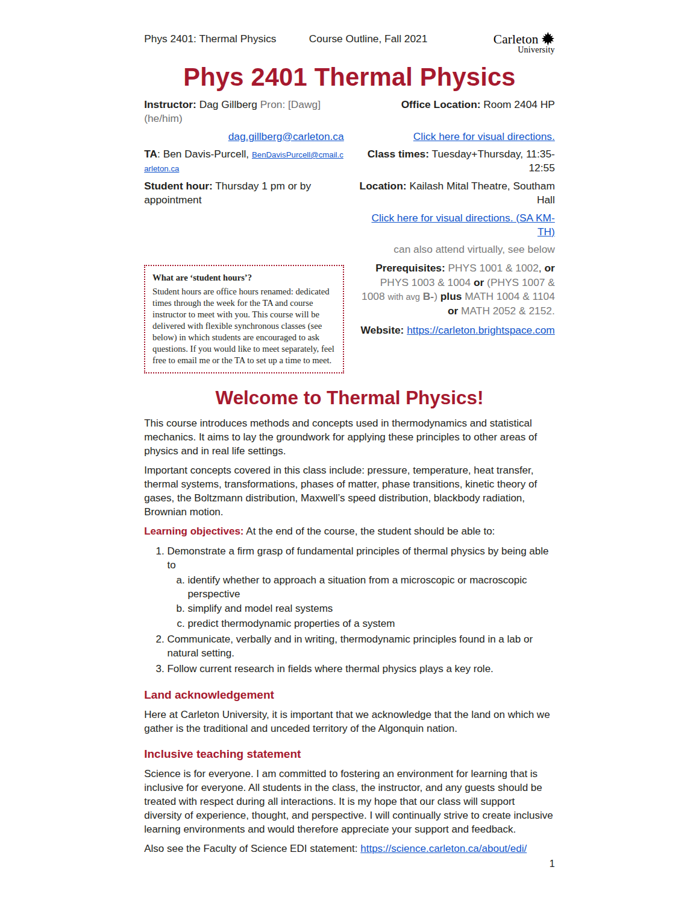Phys 2401: Thermal Physics Course Outline, Fall 2021
Carleton
University
Phys 2401 Thermal Physics
Instructor: Dag Gillberg Pron: [Dawg] (he/him)
Office Location: Room 2404 HP
dag.gillberg@carleton.ca
Click here for visual directions.
TA: Ben Davis-Purcell, BenDavisPurcell@cmail.carleton.ca
Class times: Tuesday+Thursday, 11:35-12:55
Student hour: Thursday 1 pm or by appointment
Location: Kailash Mital Theatre, Southam Hall
Click here for visual directions. (SA KM-TH)
can also attend virtually, see below
What are ‘student hours’? Student hours are office hours renamed: dedicated times through the week for the TA and course instructor to meet with you. This course will be delivered with flexible synchronous classes (see below) in which students are encouraged to ask questions. If you would like to meet separately, feel free to email me or the TA to set up a time to meet.
Prerequisites: PHYS 1001 & 1002, or PHYS 1003 & 1004 or (PHYS 1007 & 1008 with avg B-) plus MATH 1004 & 1104 or MATH 2052 & 2152.
Website: https://carleton.brightspace.com
Welcome to Thermal Physics!
This course introduces methods and concepts used in thermodynamics and statistical mechanics. It aims to lay the groundwork for applying these principles to other areas of physics and in real life settings.
Important concepts covered in this class include: pressure, temperature, heat transfer, thermal systems, transformations, phases of matter, phase transitions, kinetic theory of gases, the Boltzmann distribution, Maxwell’s speed distribution, blackbody radiation, Brownian motion.
Learning objectives: At the end of the course, the student should be able to:
Demonstrate a firm grasp of fundamental principles of thermal physics by being able to
identify whether to approach a situation from a microscopic or macroscopic perspective
simplify and model real systems
predict thermodynamic properties of a system
Communicate, verbally and in writing, thermodynamic principles found in a lab or natural setting.
Follow current research in fields where thermal physics plays a key role.
Land acknowledgement
Here at Carleton University, it is important that we acknowledge that the land on which we gather is the traditional and unceded territory of the Algonquin nation.
Inclusive teaching statement
Science is for everyone. I am committed to fostering an environment for learning that is inclusive for everyone. All students in the class, the instructor, and any guests should be treated with respect during all interactions. It is my hope that our class will support diversity of experience, thought, and perspective. I will continually strive to create inclusive learning environments and would therefore appreciate your support and feedback.
Also see the Faculty of Science EDI statement: https://science.carleton.ca/about/edi/
1